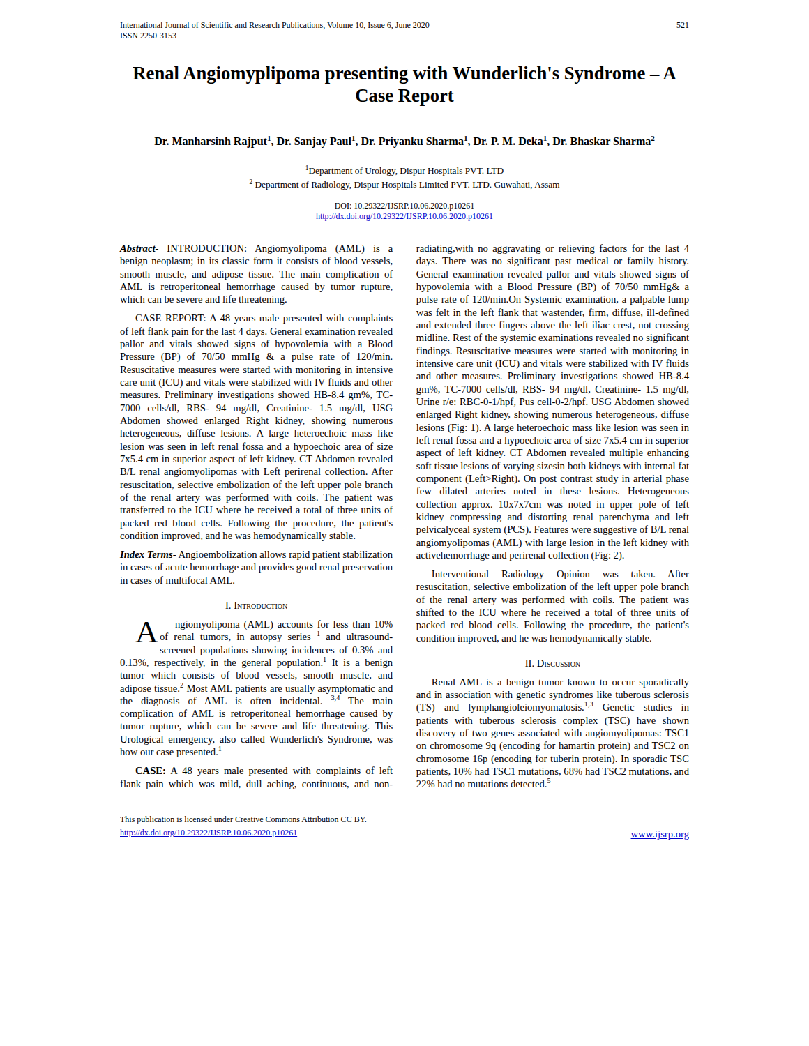International Journal of Scientific and Research Publications, Volume 10, Issue 6, June 2020
ISSN 2250-3153
521
Renal Angiomyplipoma presenting with Wunderlich's Syndrome – A Case Report
Dr. Manharsinh Rajput1, Dr. Sanjay Paul1, Dr. Priyanku Sharma1, Dr. P. M. Deka1, Dr. Bhaskar Sharma2
1Department of Urology, Dispur Hospitals PVT. LTD
2 Department of Radiology, Dispur Hospitals Limited PVT. LTD. Guwahati, Assam
DOI: 10.29322/IJSRP.10.06.2020.p10261
http://dx.doi.org/10.29322/IJSRP.10.06.2020.p10261
Abstract- INTRODUCTION: Angiomyolipoma (AML) is a benign neoplasm; in its classic form it consists of blood vessels, smooth muscle, and adipose tissue. The main complication of AML is retroperitoneal hemorrhage caused by tumor rupture, which can be severe and life threatening.
CASE REPORT: A 48 years male presented with complaints of left flank pain for the last 4 days. General examination revealed pallor and vitals showed signs of hypovolemia with a Blood Pressure (BP) of 70/50 mmHg & a pulse rate of 120/min. Resuscitative measures were started with monitoring in intensive care unit (ICU) and vitals were stabilized with IV fluids and other measures. Preliminary investigations showed HB-8.4 gm%, TC-7000 cells/dl, RBS- 94 mg/dl, Creatinine- 1.5 mg/dl, USG Abdomen showed enlarged Right kidney, showing numerous heterogeneous, diffuse lesions. A large heteroechoic mass like lesion was seen in left renal fossa and a hypoechoic area of size 7x5.4 cm in superior aspect of left kidney. CT Abdomen revealed B/L renal angiomyolipomas with Left perirenal collection. After resuscitation, selective embolization of the left upper pole branch of the renal artery was performed with coils. The patient was transferred to the ICU where he received a total of three units of packed red blood cells. Following the procedure, the patient's condition improved, and he was hemodynamically stable.
Index Terms- Angioembolization allows rapid patient stabilization in cases of acute hemorrhage and provides good renal preservation in cases of multifocal AML.
I. Introduction
Angiomyolipoma (AML) accounts for less than 10% of renal tumors, in autopsy series 1 and ultrasound-screened populations showing incidences of 0.3% and 0.13%, respectively, in the general population.1 It is a benign tumor which consists of blood vessels, smooth muscle, and adipose tissue.2 Most AML patients are usually asymptomatic and the diagnosis of AML is often incidental. 3,4 The main complication of AML is retroperitoneal hemorrhage caused by tumor rupture, which can be severe and life threatening. This Urological emergency, also called Wunderlich's Syndrome, was how our case presented.1
CASE: A 48 years male presented with complaints of left flank pain which was mild, dull aching, continuous, and non-radiating,with no aggravating or relieving factors for the last 4 days. There was no significant past medical or family history. General examination revealed pallor and vitals showed signs of hypovolemia with a Blood Pressure (BP) of 70/50 mmHg& a pulse rate of 120/min.On Systemic examination, a palpable lump was felt in the left flank that wastender, firm, diffuse, ill-defined and extended three fingers above the left iliac crest, not crossing midline. Rest of the systemic examinations revealed no significant findings. Resuscitative measures were started with monitoring in intensive care unit (ICU) and vitals were stabilized with IV fluids and other measures. Preliminary investigations showed HB-8.4 gm%, TC-7000 cells/dl, RBS- 94 mg/dl, Creatinine- 1.5 mg/dl, Urine r/e: RBC-0-1/hpf, Pus cell-0-2/hpf. USG Abdomen showed enlarged Right kidney, showing numerous heterogeneous, diffuse lesions (Fig: 1). A large heteroechoic mass like lesion was seen in left renal fossa and a hypoechoic area of size 7x5.4 cm in superior aspect of left kidney. CT Abdomen revealed multiple enhancing soft tissue lesions of varying sizesin both kidneys with internal fat component (Left>Right). On post contrast study in arterial phase few dilated arteries noted in these lesions. Heterogeneous collection approx. 10x7x7cm was noted in upper pole of left kidney compressing and distorting renal parenchyma and left pelvicalyceal system (PCS). Features were suggestive of B/L renal angiomyolipomas (AML) with large lesion in the left kidney with activehemorrhage and perirenal collection (Fig: 2).
Interventional Radiology Opinion was taken. After resuscitation, selective embolization of the left upper pole branch of the renal artery was performed with coils. The patient was shifted to the ICU where he received a total of three units of packed red blood cells. Following the procedure, the patient's condition improved, and he was hemodynamically stable.
II. Discussion
Renal AML is a benign tumor known to occur sporadically and in association with genetic syndromes like tuberous sclerosis (TS) and lymphangioleiomyomatosis.1,3 Genetic studies in patients with tuberous sclerosis complex (TSC) have shown discovery of two genes associated with angiomyolipomas: TSC1 on chromosome 9q (encoding for hamartin protein) and TSC2 on chromosome 16p (encoding for tuberin protein). In sporadic TSC patients, 10% had TSC1 mutations, 68% had TSC2 mutations, and 22% had no mutations detected.5
This publication is licensed under Creative Commons Attribution CC BY.
http://dx.doi.org/10.29322/IJSRP.10.06.2020.p10261
www.ijsrp.org